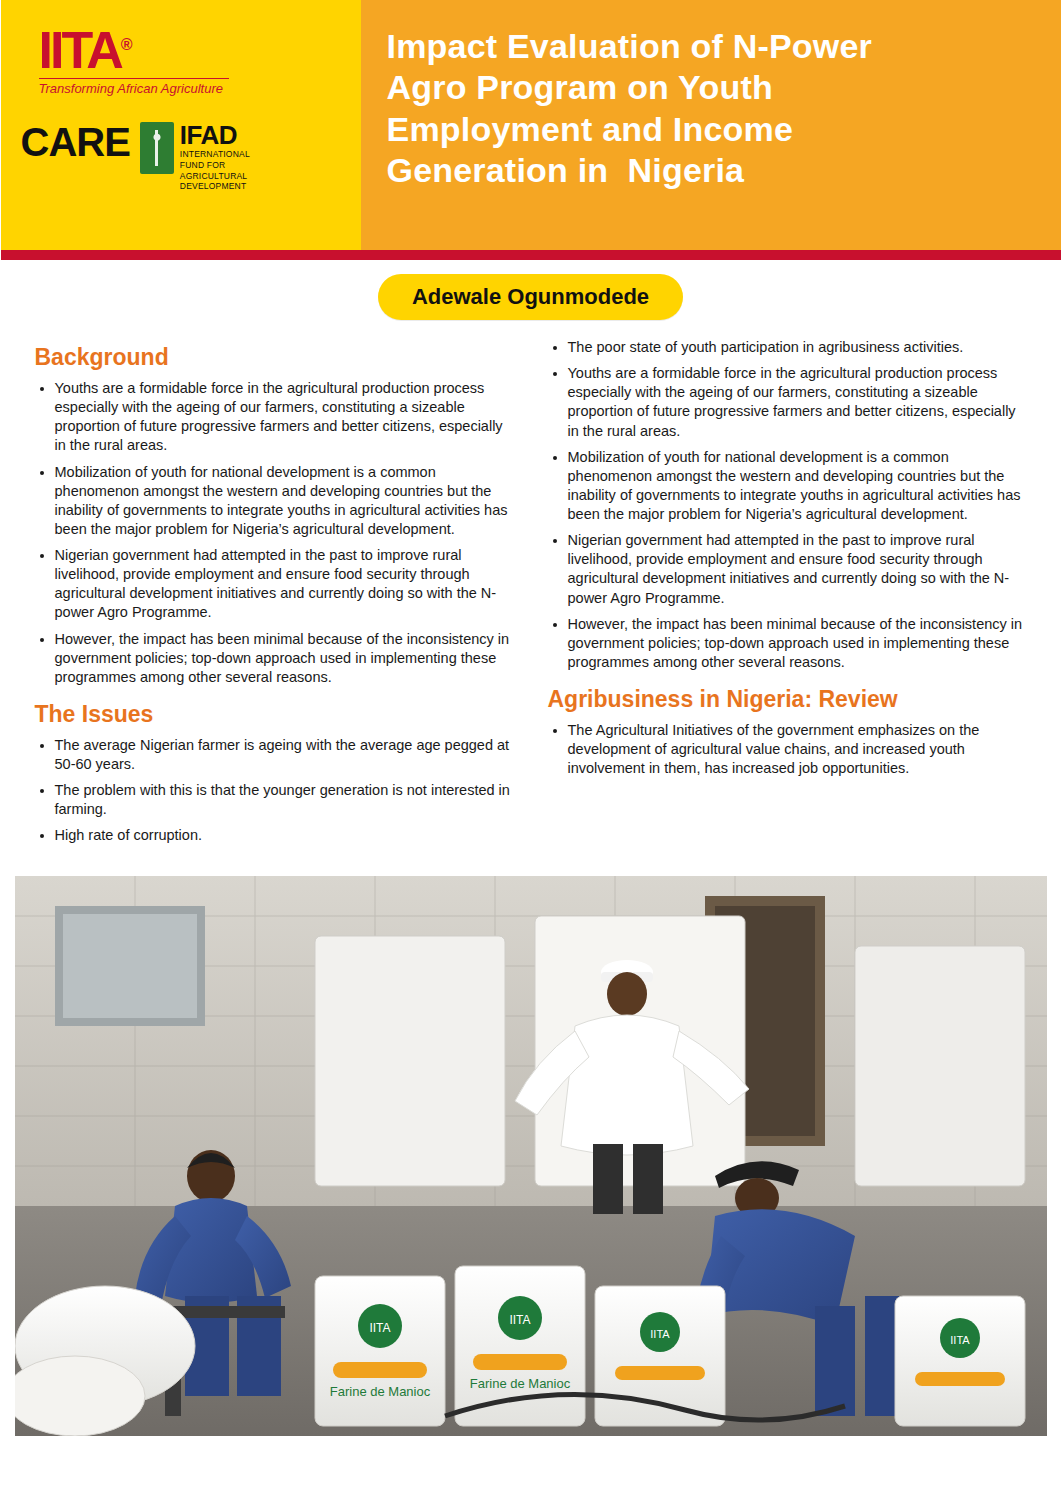IITA®
Transforming African Agriculture
CARE
IFAD
INTERNATIONAL
FUND FOR
AGRICULTURAL
DEVELOPMENT
Impact Evaluation of N-Power
Agro Program on Youth
Employment and Income
Generation in Nigeria
Adewale Ogunmodede
Background
Youths are a formidable force in the agricultural production process especially with the ageing of our farmers, constituting a sizeable proportion of future progressive farmers and better citizens, especially in the rural areas.
Mobilization of youth for national development is a common phenomenon amongst the western and developing countries but the inability of governments to integrate youths in agricultural activities has been the major problem for Nigeria’s agricultural development.
Nigerian government had attempted in the past to improve rural livelihood, provide employment and ensure food security through agricultural development initiatives and currently doing so with the N-power Agro Programme.
However, the impact has been minimal because of the inconsistency in government policies; top-down approach used in implementing these programmes among other several reasons.
The Issues
The average Nigerian farmer is ageing with the average age pegged at 50-60 years.
The problem with this is that the younger generation is not interested in farming.
High rate of corruption.
The poor state of youth participation in agribusiness activities.
Youths are a formidable force in the agricultural production process especially with the ageing of our farmers, constituting a sizeable proportion of future progressive farmers and better citizens, especially in the rural areas.
Mobilization of youth for national development is a common phenomenon amongst the western and developing countries but the inability of governments to integrate youths in agricultural activities has been the major problem for Nigeria’s agricultural development.
Nigerian government had attempted in the past to improve rural livelihood, provide employment and ensure food security through agricultural development initiatives and currently doing so with the N-power Agro Programme.
However, the impact has been minimal because of the inconsistency in government policies; top-down approach used in implementing these programmes among other several reasons.
Agribusiness in Nigeria: Review
The Agricultural Initiatives of the government emphasizes on the development of agricultural value chains, and increased youth involvement in them, has increased job opportunities.
IITA Farine de Manioc IITA Farine de Manioc IITA IITA